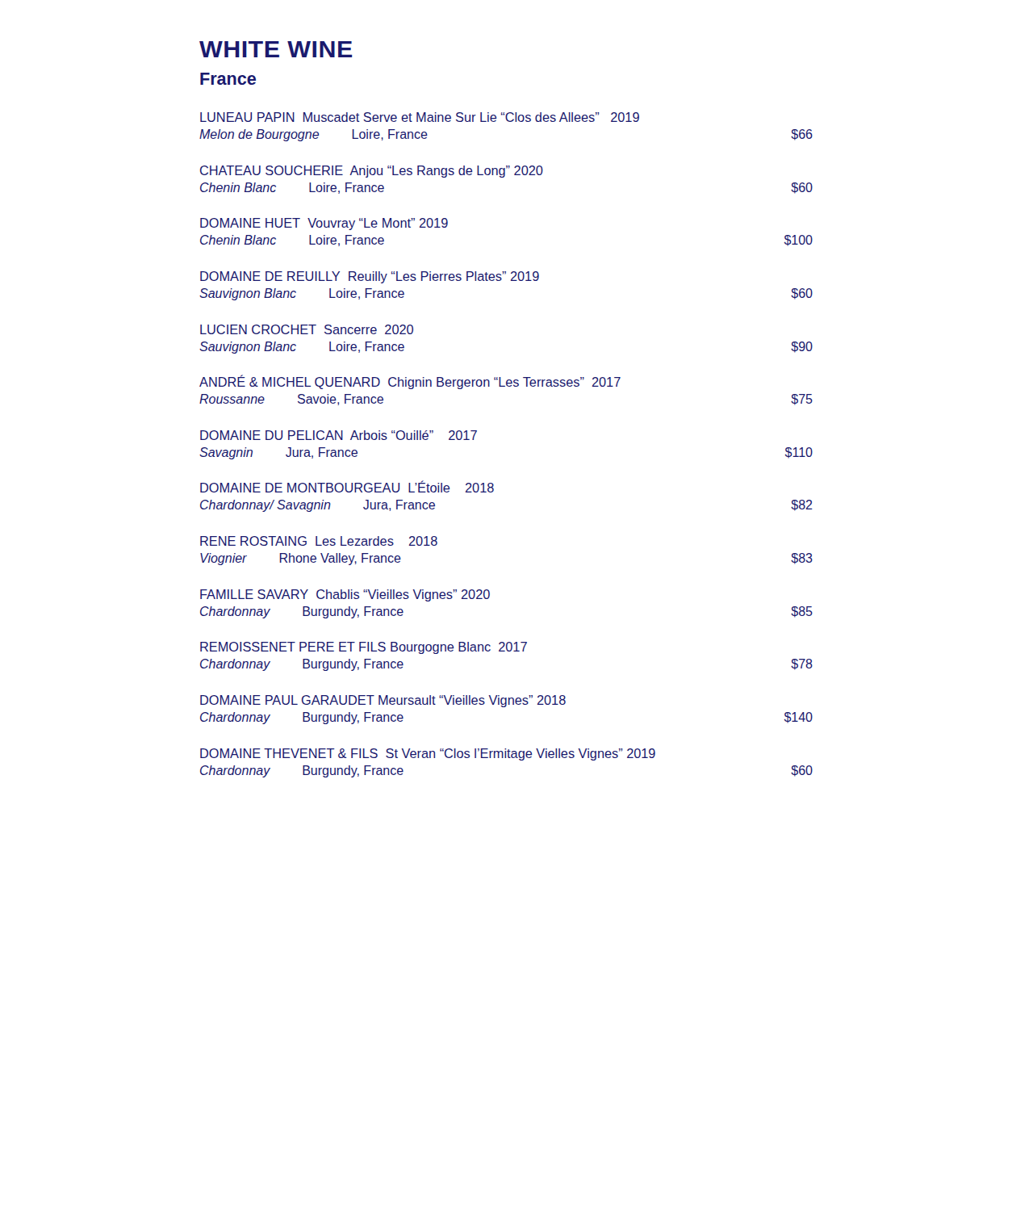WHITE WINE
France
Luneau Papin Muscadet Serve et Maine Sur Lie “Clos des Allees” 2019
Melon de Bourgogne Loire, France $66
Chateau Soucherie Anjou “Les Rangs de Long” 2020
Chenin Blanc Loire, France $60
Domaine Huet Vouvray “Le Mont” 2019
Chenin Blanc Loire, France $100
Domaine de Reuilly Reuilly “Les Pierres Plates” 2019
Sauvignon Blanc Loire, France $60
Lucien Crochet Sancerre 2020
Sauvignon Blanc Loire, France $90
André & Michel Quenard Chignin Bergeron “Les Terrasses” 2017
Roussanne Savoie, France $75
Domaine du Pelican Arbois “Ouillé” 2017
Savagnin Jura, France $110
Domaine de Montbourgeau L’Étoile 2018
Chardonnay/ Savagnin Jura, France $82
Rene Rostaing Les Lezardes 2018
Viognier Rhone Valley, France $83
Famille Savary Chablis “Vieilles Vignes” 2020
Chardonnay Burgundy, France $85
Remoissenet Pere et Fils Bourgogne Blanc 2017
Chardonnay Burgundy, France $78
Domaine Paul Garaudet Meursault “Vieilles Vignes” 2018
Chardonnay Burgundy, France $140
Domaine Thevenet & Fils St Veran “Clos l’Ermitage Vielles Vignes” 2019
Chardonnay Burgundy, France $60